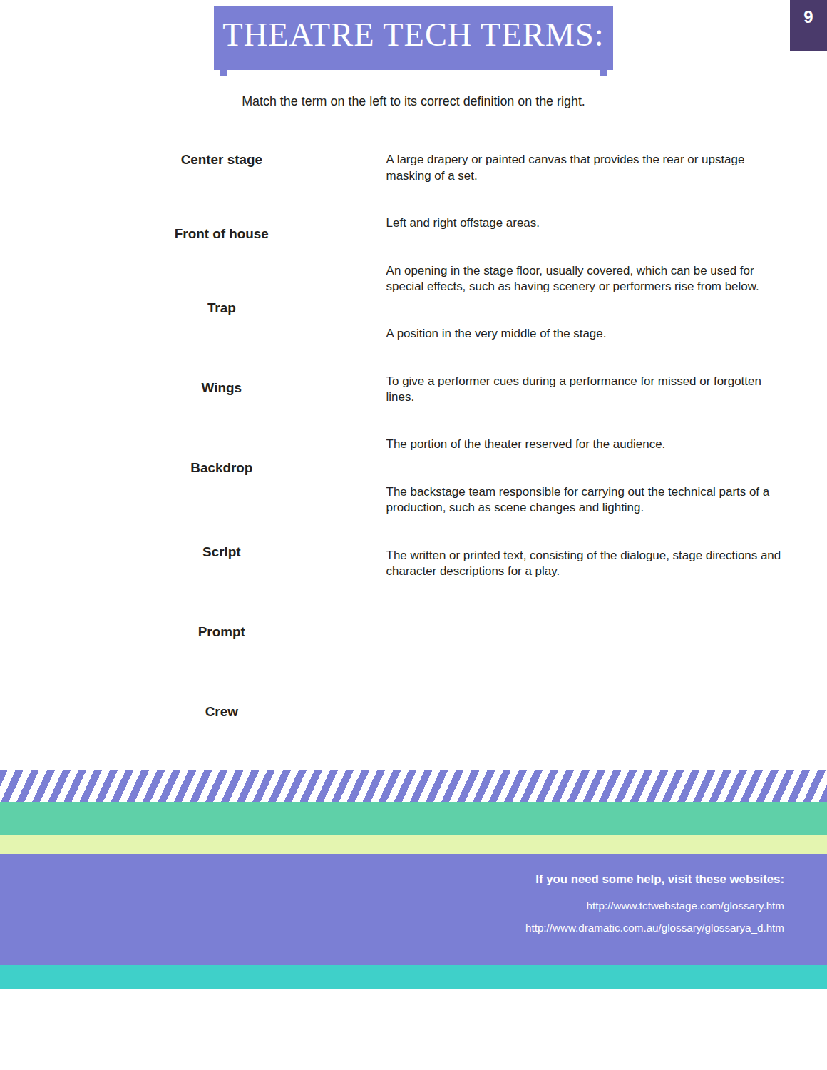9
THEATRE TECH TERMS:
Match the term on the left to its correct definition on the right.
Center stage
Front of house
Trap
Wings
Backdrop
Script
Prompt
Crew
A large drapery or painted canvas that provides the rear or upstage masking of a set.
Left and right offstage areas.
An opening in the stage floor, usually covered, which can be used for special effects, such as having scenery or performers rise from below.
A position in the very middle of the stage.
To give a performer cues during a performance for missed or forgotten lines.
The portion of the theater reserved for the audience.
The backstage team responsible for carrying out the technical parts of a production, such as scene changes and lighting.
The written or printed text, consisting of the dialogue, stage directions and character descriptions for a play.
If you need some help, visit these websites: http://www.tctwebstage.com/glossary.htm http://www.dramatic.com.au/glossary/glossarya_d.htm